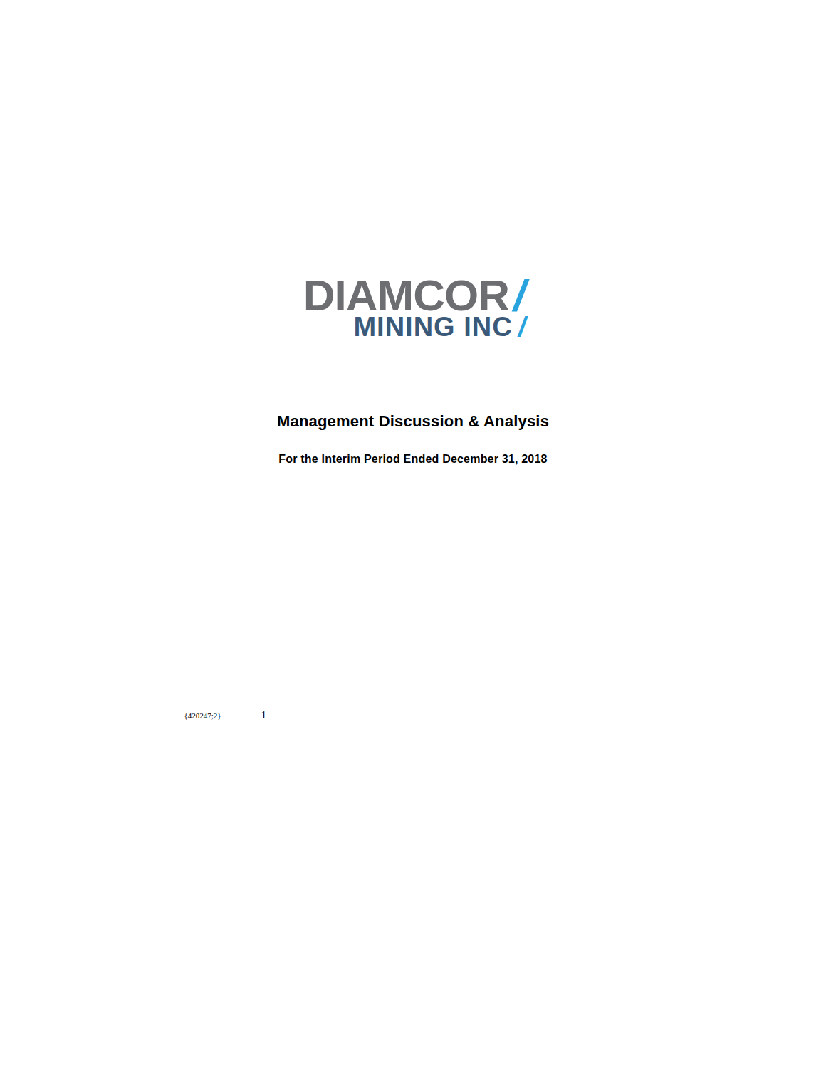DIAMCOR/
MINING INC/
Management Discussion & Analysis
For the Interim Period Ended December 31, 2018
{420247;2} 1